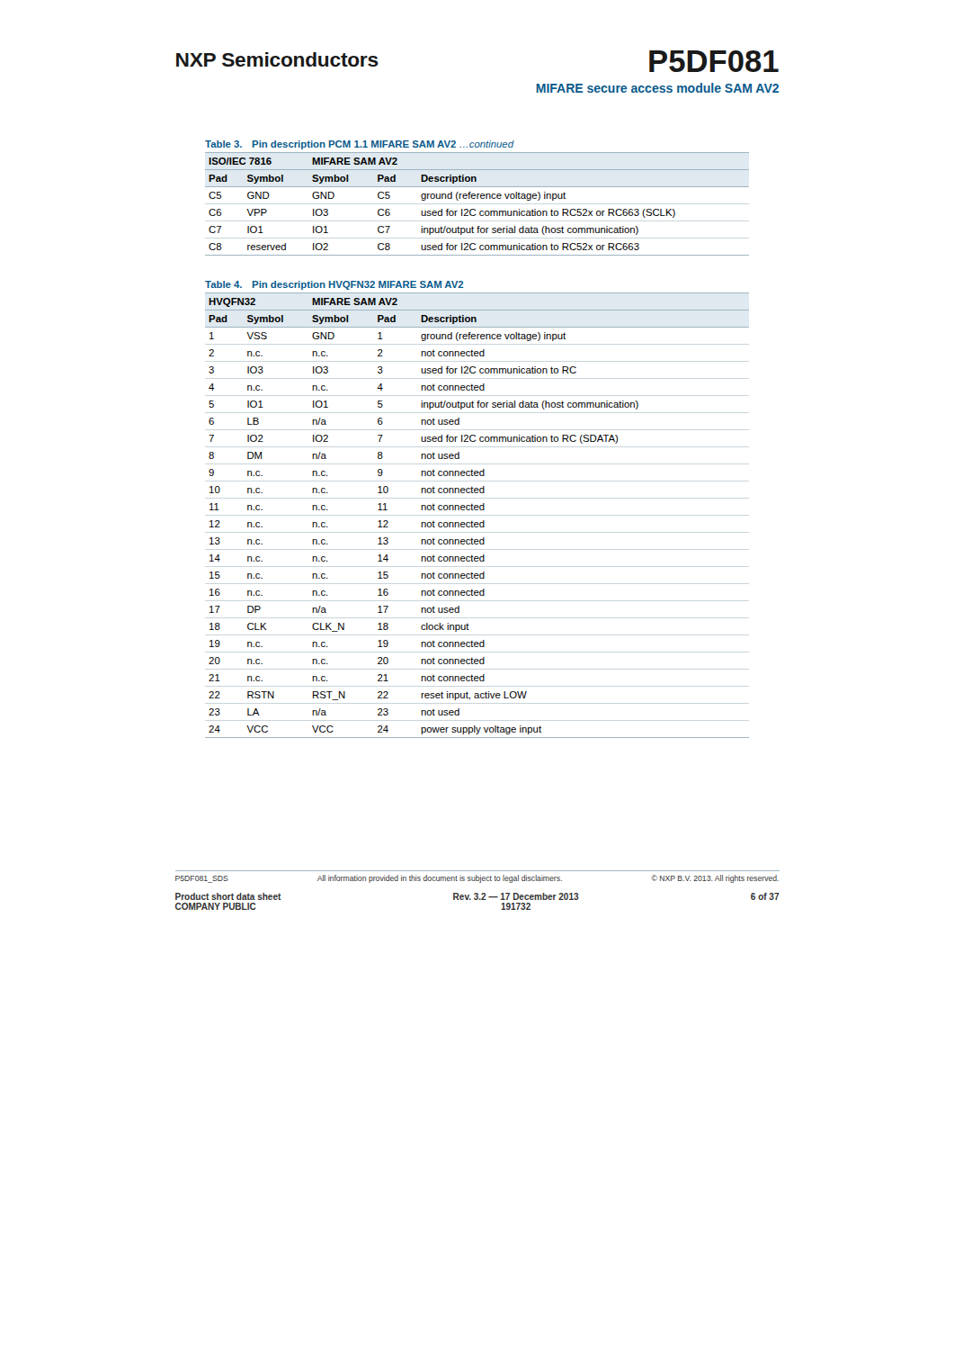NXP Semiconductors
P5DF081
MIFARE secure access module SAM AV2
Table 3. Pin description PCM 1.1 MIFARE SAM AV2 …continued
| ISO/IEC 7816 | MIFARE SAM AV2 |
| Pad | Symbol | Symbol | Pad | Description |
| C5 | GND | GND | C5 | ground (reference voltage) input |
| C6 | VPP | IO3 | C6 | used for I2C communication to RC52x or RC663 (SCLK) |
| C7 | IO1 | IO1 | C7 | input/output for serial data (host communication) |
| C8 | reserved | IO2 | C8 | used for I2C communication to RC52x or RC663 |
Table 4. Pin description HVQFN32 MIFARE SAM AV2
| HVQFN32 | MIFARE SAM AV2 |
| Pad | Symbol | Symbol | Pad | Description |
| 1 | VSS | GND | 1 | ground (reference voltage) input |
| 2 | n.c. | n.c. | 2 | not connected |
| 3 | IO3 | IO3 | 3 | used for I2C communication to RC |
| 4 | n.c. | n.c. | 4 | not connected |
| 5 | IO1 | IO1 | 5 | input/output for serial data (host communication) |
| 6 | LB | n/a | 6 | not used |
| 7 | IO2 | IO2 | 7 | used for I2C communication to RC (SDATA) |
| 8 | DM | n/a | 8 | not used |
| 9 | n.c. | n.c. | 9 | not connected |
| 10 | n.c. | n.c. | 10 | not connected |
| 11 | n.c. | n.c. | 11 | not connected |
| 12 | n.c. | n.c. | 12 | not connected |
| 13 | n.c. | n.c. | 13 | not connected |
| 14 | n.c. | n.c. | 14 | not connected |
| 15 | n.c. | n.c. | 15 | not connected |
| 16 | n.c. | n.c. | 16 | not connected |
| 17 | DP | n/a | 17 | not used |
| 18 | CLK | CLK_N | 18 | clock input |
| 19 | n.c. | n.c. | 19 | not connected |
| 20 | n.c. | n.c. | 20 | not connected |
| 21 | n.c. | n.c. | 21 | not connected |
| 22 | RSTN | RST_N | 22 | reset input, active LOW |
| 23 | LA | n/a | 23 | not used |
| 24 | VCC | VCC | 24 | power supply voltage input |
P5DF081_SDS
All information provided in this document is subject to legal disclaimers.
© NXP B.V. 2013. All rights reserved.
Product short data sheet
COMPANY PUBLIC
Rev. 3.2 — 17 December 2013
191732
6 of 37